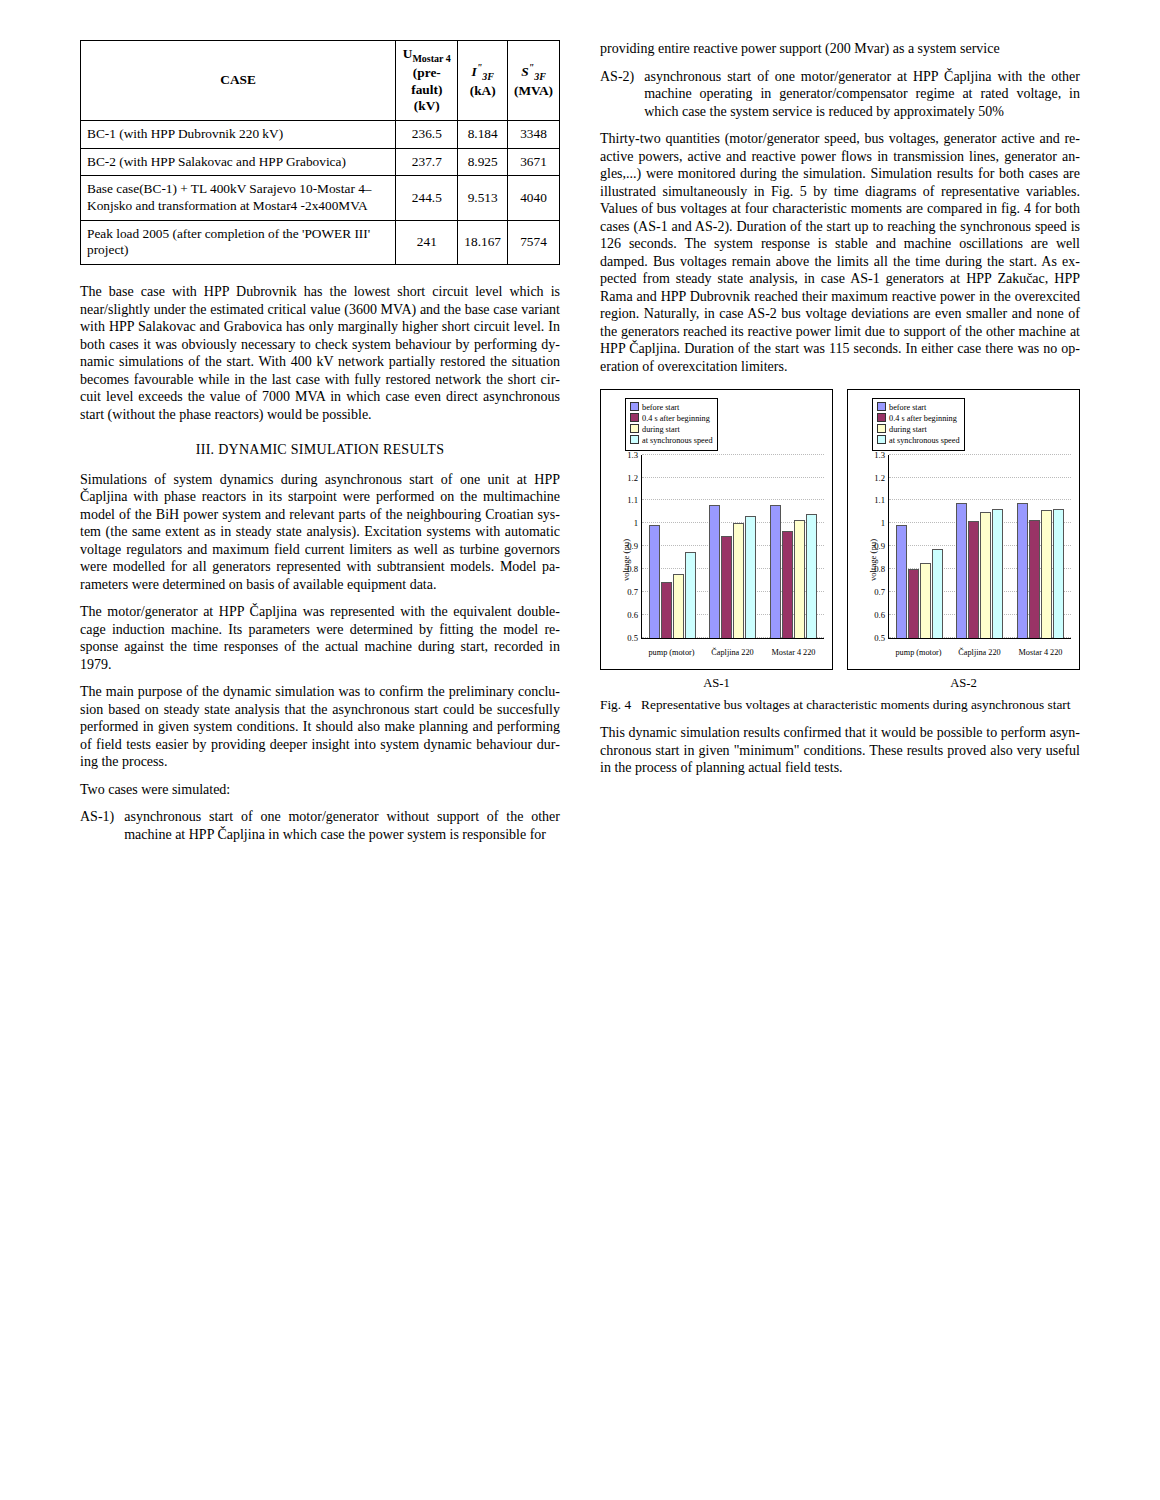| CASE | U Mostar 4 (pre-fault) (kV) | I " 3F (kA) | S " 3F (MVA) |
| --- | --- | --- | --- |
| BC-1 (with HPP Dubrovnik 220 kV) | 236.5 | 8.184 | 3348 |
| BC-2 (with HPP Salakovac and HPP Grabovica) | 237.7 | 8.925 | 3671 |
| Base case(BC-1) + TL 400kV Sarajevo 10-Mostar 4–Konjsko and transformation at Mostar4 -2x400MVA | 244.5 | 9.513 | 4040 |
| Peak load 2005 (after completion of the 'POWER III' project) | 241 | 18.167 | 7574 |
The base case with HPP Dubrovnik has the lowest short circuit level which is near/slightly under the estimated critical value (3600 MVA) and the base case variant with HPP Salakovac and Grabovica has only marginally higher short circuit level. In both cases it was obviously necessary to check system behaviour by performing dynamic simulations of the start. With 400 kV network partially restored the situation becomes favourable while in the last case with fully restored network the short circuit level exceeds the value of 7000 MVA in which case even direct asynchronous start (without the phase reactors) would be possible.
III. DYNAMIC SIMULATION RESULTS
Simulations of system dynamics during asynchronous start of one unit at HPP Čapljina with phase reactors in its starpoint were performed on the multimachine model of the BiH power system and relevant parts of the neighbouring Croatian system (the same extent as in steady state analysis). Excitation systems with automatic voltage regulators and maximum field current limiters as well as turbine governors were modelled for all generators represented with subtransient models. Model parameters were determined on basis of available equipment data.
The motor/generator at HPP Čapljina was represented with the equivalent double-cage induction machine. Its parameters were determined by fitting the model response against the time responses of the actual machine during start, recorded in 1979.
The main purpose of the dynamic simulation was to confirm the preliminary conclusion based on steady state analysis that the asynchronous start could be succesfully performed in given system conditions. It should also make planning and performing of field tests easier by providing deeper insight into system dynamic behaviour during the process.
Two cases were simulated:
AS-1)
asynchronous start of one motor/generator without support of the other machine at HPP Čapljina in which case the power system is responsible for
providing entire reactive power support (200 Mvar) as a system service
AS-2)
asynchronous start of one motor/generator at HPP Čapljina with the other machine operating in generator/compensator regime at rated voltage, in which case the system service is reduced by approximately 50%
Thirty-two quantities (motor/generator speed, bus voltages, generator active and reactive powers, active and reactive power flows in transmission lines, generator angles,...) were monitored during the simulation. Simulation results for both cases are illustrated simultaneously in Fig. 5 by time diagrams of representative variables. Values of bus voltages at four characteristic moments are compared in fig. 4 for both cases (AS-1 and AS-2). Duration of the start up to reaching the synchronous speed is 126 seconds. The system response is stable and machine oscillations are well damped. Bus voltages remain above the limits all the time during the start. As expected from steady state analysis, in case AS-1 generators at HPP Zakučac, HPP Rama and HPP Dubrovnik reached their maximum reactive power in the overexcited region. Naturally, in case AS-2 bus voltage deviations are even smaller and none of the generators reached its reactive power limit due to support of the other machine at HPP Čapljina. Duration of the start was 115 seconds. In either case there was no operation of overexcitation limiters.
before start
0.4 s after beginning
during start
at synchronous speed
voltage (pu)
0.5
0.6
0.7
0.8
0.9
1
1.1
1.2
1.3
pump (motor) Čapljina 220 Mostar 4 220
before start
0.4 s after beginning
during start
at synchronous speed
voltage (pu)
0.5
0.6
0.7
0.8
0.9
1
1.1
1.2
1.3
pump (motor) Čapljina 220 Mostar 4 220
AS-1
AS-2
Fig. 4
Representative bus voltages at characteristic moments during asynchronous start
This dynamic simulation results confirmed that it would be possible to perform asynchronous start in given "minimum" conditions. These results proved also very useful in the process of planning actual field tests.